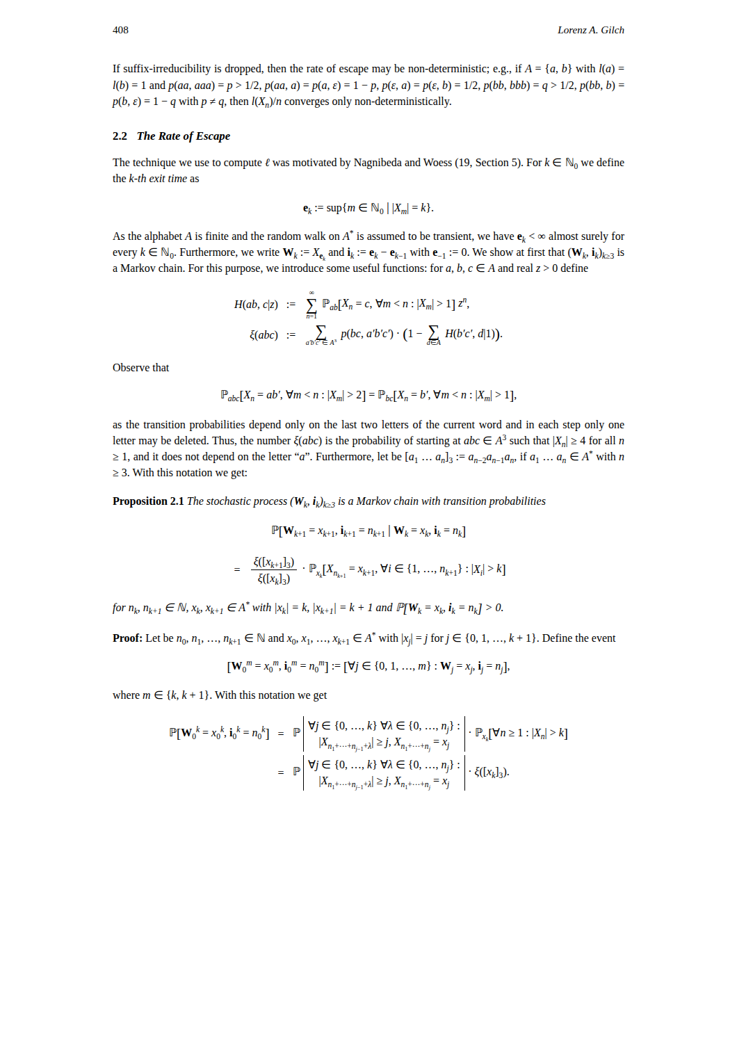408 Lorenz A. Gilch
If suffix-irreducibility is dropped, then the rate of escape may be non-deterministic; e.g., if A = {a, b} with l(a) = l(b) = 1 and p(aa, aaa) = p > 1/2, p(aa, a) = p(a, ε) = 1 − p, p(ε, a) = p(ε, b) = 1/2, p(bb, bbb) = q > 1/2, p(bb, b) = p(b, ε) = 1 − q with p ≠ q, then l(Xn)/n converges only non-deterministically.
2.2 The Rate of Escape
The technique we use to compute ℓ was motivated by Nagnibeda and Woess (19, Section 5). For k ∈ ℕ0 we define the k-th exit time as
ek := sup{m ∈ ℕ0 | |Xm| = k}.
As the alphabet A is finite and the random walk on A* is assumed to be transient, we have ek < ∞ almost surely for every k ∈ ℕ0. Furthermore, we write Wk := Xek and ik := ek − ek−1 with e−1 := 0. We show at first that (Wk, ik)k≥3 is a Markov chain. For this purpose, we introduce some useful functions: for a, b, c ∈ A and real z > 0 define
| H ( ab , c / z ) | := | ∞ ∑ n =1 ℙ ab [ X n = c , ∀ m < n : / X m / > 1 ] z n , |
| ξ ( abc ) | := | ∑ a′b′c′ ∈ A 3 p ( bc , a′b′c′ ) · ( 1 − ∑ d ∈ A H ( b′c′ , d /1) ) . |
Observe that
ℙabc[Xn = ab′, ∀m < n : |Xm| > 2] = ℙbc[Xn = b′, ∀m < n : |Xm| > 1],
as the transition probabilities depend only on the last two letters of the current word and in each step only one letter may be deleted. Thus, the number ξ(abc) is the probability of starting at abc ∈ A3 such that |Xn| ≥ 4 for all n ≥ 1, and it does not depend on the letter “a”. Furthermore, let be [a1 … an]3 := an−2an−1an, if a1 … an ∈ A* with n ≥ 3. With this notation we get:
Proposition 2.1 The stochastic process (Wk, ik)k≥3 is a Markov chain with transition probabilities
ℙ[Wk+1 = xk+1, ik+1 = nk+1 | Wk = xk, ik = nk]
| = | ξ ([ x k +1 ] 3 ) ξ ([ x k ] 3 ) · ℙ x k [ X n k +1 = x k +1 , ∀ i ∈ {1, …, n k +1 } : / X i / > k ] |
for nk, nk+1 ∈ ℕ, xk, xk+1 ∈ A* with |xk| = k, |xk+1| = k + 1 and ℙ[Wk = xk, ik = nk] > 0.
Proof: Let be n0, n1, …, nk+1 ∈ ℕ and x0, x1, …, xk+1 ∈ A* with |xj| = j for j ∈ {0, 1, …, k + 1}. Define the event
[W0m = x0m, i0m = n0m] := [∀j ∈ {0, 1, …, m} : Wj = xj, ij = nj],
where m ∈ {k, k + 1}. With this notation we get
| ℙ [ W 0 k = x 0 k , i 0 k = n 0 k ] | = | ℙ ∀ j ∈ {0, …, k } ∀ λ ∈ {0, …, n j } : / X n 1 +···+ n j −1 + λ / ≥ j , X n 1 +···+ n j = x j · ℙ x k [ ∀ n ≥ 1 : / X n / > k ] |
| | = | ℙ ∀ j ∈ {0, …, k } ∀ λ ∈ {0, …, n j } : / X n 1 +···+ n j −1 + λ / ≥ j , X n 1 +···+ n j = x j · ξ ([ x k ] 3 ). |